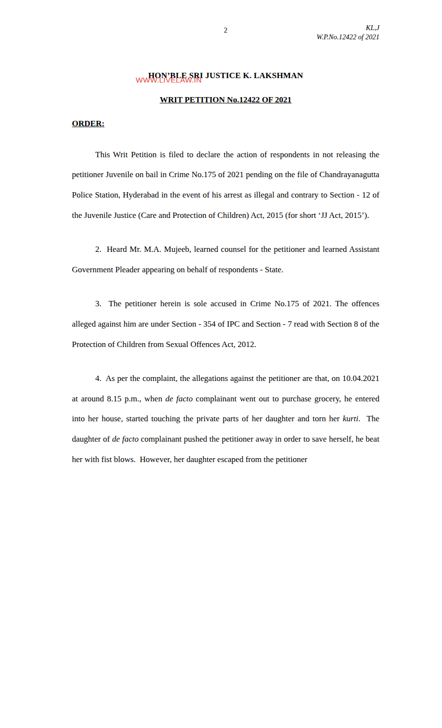2
KL,J
W.P.No.12422 of 2021
WWW.LIVELAW.IN
HON’BLE SRI JUSTICE K. LAKSHMAN
WRIT PETITION No.12422 OF 2021
ORDER:
This Writ Petition is filed to declare the action of respondents in not releasing the petitioner Juvenile on bail in Crime No.175 of 2021 pending on the file of Chandrayanagutta Police Station, Hyderabad in the event of his arrest as illegal and contrary to Section - 12 of the Juvenile Justice (Care and Protection of Children) Act, 2015 (for short ‘JJ Act, 2015’).
2. Heard Mr. M.A. Mujeeb, learned counsel for the petitioner and learned Assistant Government Pleader appearing on behalf of respondents - State.
3. The petitioner herein is sole accused in Crime No.175 of 2021. The offences alleged against him are under Section - 354 of IPC and Section - 7 read with Section 8 of the Protection of Children from Sexual Offences Act, 2012.
4. As per the complaint, the allegations against the petitioner are that, on 10.04.2021 at around 8.15 p.m., when de facto complainant went out to purchase grocery, he entered into her house, started touching the private parts of her daughter and torn her kurti. The daughter of de facto complainant pushed the petitioner away in order to save herself, he beat her with fist blows. However, her daughter escaped from the petitioner